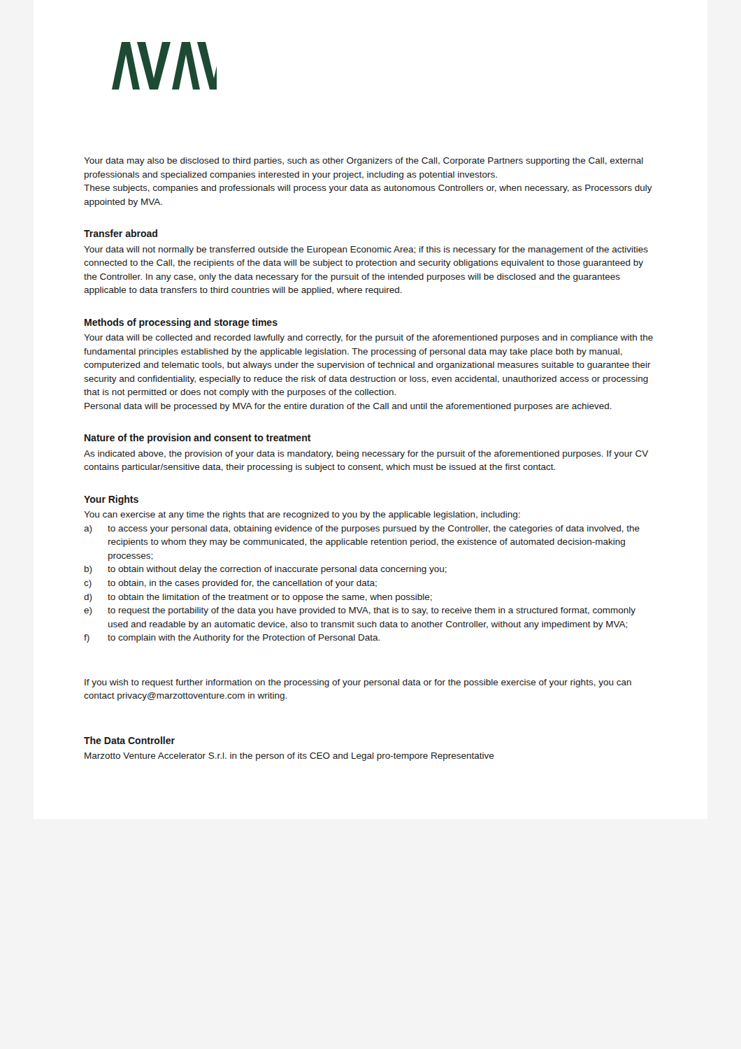Your data may also be disclosed to third parties, such as other Organizers of the Call, Corporate Partners supporting the Call, external professionals and specialized companies interested in your project, including as potential investors.
These subjects, companies and professionals will process your data as autonomous Controllers or, when necessary, as Processors duly appointed by MVA.
Transfer abroad
Your data will not normally be transferred outside the European Economic Area; if this is necessary for the management of the activities connected to the Call, the recipients of the data will be subject to protection and security obligations equivalent to those guaranteed by the Controller. In any case, only the data necessary for the pursuit of the intended purposes will be disclosed and the guarantees applicable to data transfers to third countries will be applied, where required.
Methods of processing and storage times
Your data will be collected and recorded lawfully and correctly, for the pursuit of the aforementioned purposes and in compliance with the fundamental principles established by the applicable legislation. The processing of personal data may take place both by manual, computerized and telematic tools, but always under the supervision of technical and organizational measures suitable to guarantee their security and confidentiality, especially to reduce the risk of data destruction or loss, even accidental, unauthorized access or processing that is not permitted or does not comply with the purposes of the collection.
Personal data will be processed by MVA for the entire duration of the Call and until the aforementioned purposes are achieved.
Nature of the provision and consent to treatment
As indicated above, the provision of your data is mandatory, being necessary for the pursuit of the aforementioned purposes. If your CV contains particular/sensitive data, their processing is subject to consent, which must be issued at the first contact.
Your Rights
You can exercise at any time the rights that are recognized to you by the applicable legislation, including:
a) to access your personal data, obtaining evidence of the purposes pursued by the Controller, the categories of data involved, the recipients to whom they may be communicated, the applicable retention period, the existence of automated decision-making processes;
b) to obtain without delay the correction of inaccurate personal data concerning you;
c) to obtain, in the cases provided for, the cancellation of your data;
d) to obtain the limitation of the treatment or to oppose the same, when possible;
e) to request the portability of the data you have provided to MVA, that is to say, to receive them in a structured format, commonly used and readable by an automatic device, also to transmit such data to another Controller, without any impediment by MVA;
f) to complain with the Authority for the Protection of Personal Data.
If you wish to request further information on the processing of your personal data or for the possible exercise of your rights, you can contact privacy@marzottoventure.com in writing.
The Data Controller
Marzotto Venture Accelerator S.r.l. in the person of its CEO and Legal pro-tempore Representative